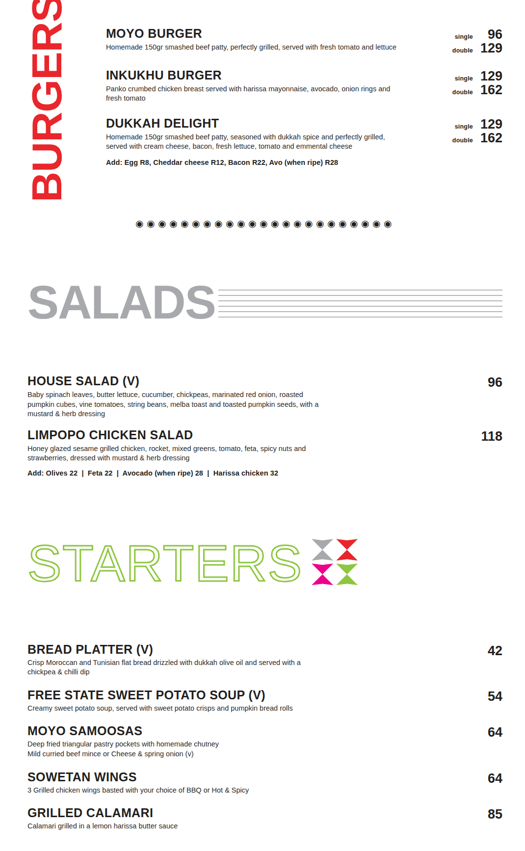BURGERS
Moyo Burger
Homemade 150gr smashed beef patty, perfectly grilled, served with fresh tomato and lettuce
single 96
double 129
Inkukhu Burger
Panko crumbed chicken breast served with harissa mayonnaise, avocado, onion rings and fresh tomato
single 129
double 162
Dukkah Delight
Homemade 150gr smashed beef patty, seasoned with dukkah spice and perfectly grilled, served with cream cheese, bacon, fresh lettuce, tomato and emmental cheese
single 129
double 162
Add: Egg R8, Cheddar cheese R12, Bacon R22, Avo (when ripe) R28
◉◉◉◉◉◉◉◉◉◉◉◉◉◉◉◉◉◉◉◉◉◉◉
Salads
House Salad (V)
Baby spinach leaves, butter lettuce, cucumber, chickpeas, marinated red onion, roasted pumpkin cubes, vine tomatoes, string beans, melba toast and toasted pumpkin seeds, with a mustard & herb dressing
96
Limpopo Chicken Salad
Honey glazed sesame grilled chicken, rocket, mixed greens, tomato, feta, spicy nuts and strawberries, dressed with mustard & herb dressing
118
Add: Olives 22 | Feta 22 | Avocado (when ripe) 28 | Harissa chicken 32
Starters
Bread Platter (V)
Crisp Moroccan and Tunisian flat bread drizzled with dukkah olive oil and served with a chickpea & chilli dip
42
Free State Sweet Potato Soup (V)
Creamy sweet potato soup, served with sweet potato crisps and pumpkin bread rolls
54
Moyo Samoosas
Deep fried triangular pastry pockets with homemade chutney
Mild curried beef mince or Cheese & spring onion (v)
64
Sowetan Wings
3 Grilled chicken wings basted with your choice of BBQ or Hot & Spicy
64
Grilled Calamari
Calamari grilled in a lemon harissa butter sauce
85